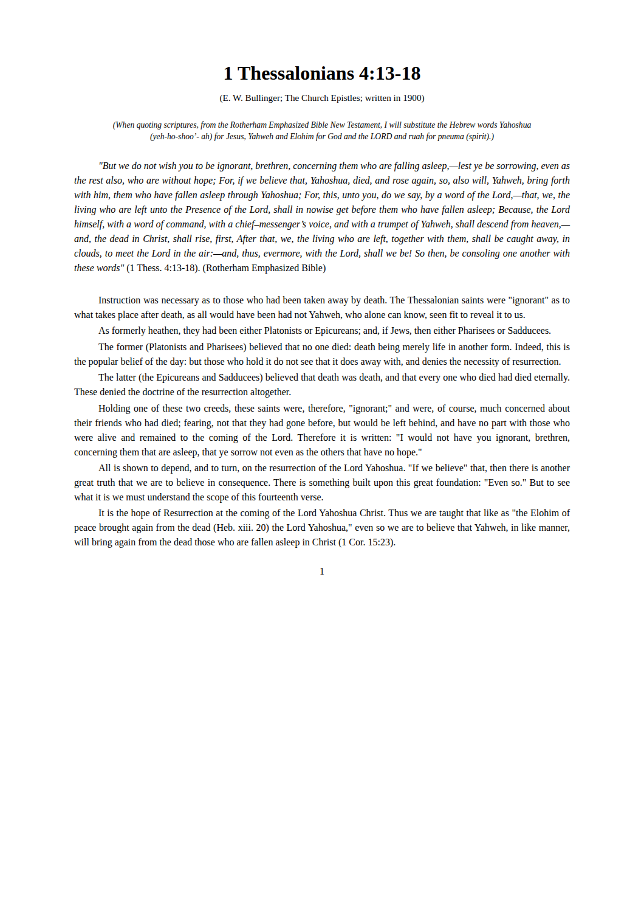1 Thessalonians 4:13-18
(E. W. Bullinger; The Church Epistles; written in 1900)
(When quoting scriptures, from the Rotherham Emphasized Bible New Testament, I will substitute the Hebrew words Yahoshua (yeh-ho-shoo’- ah) for Jesus, Yahweh and Elohim for God and the LORD and ruah for pneuma (spirit).)
"But we do not wish you to be ignorant, brethren, concerning them who are falling asleep,—lest ye be sorrowing, even as the rest also, who are without hope; For, if we believe that, Yahoshua, died, and rose again, so, also will, Yahweh, bring forth with him, them who have fallen asleep through Yahoshua; For, this, unto you, do we say, by a word of the Lord,—that, we, the living who are left unto the Presence of the Lord, shall in nowise get before them who have fallen asleep; Because, the Lord himself, with a word of command, with a chief–messenger’s voice, and with a trumpet of Yahweh, shall descend from heaven,—and, the dead in Christ, shall rise, first, After that, we, the living who are left, together with them, shall be caught away, in clouds, to meet the Lord in the air:—and, thus, evermore, with the Lord, shall we be! So then, be consoling one another with these words" (1 Thess. 4:13-18). (Rotherham Emphasized Bible)
Instruction was necessary as to those who had been taken away by death. The Thessalonian saints were "ignorant" as to what takes place after death, as all would have been had not Yahweh, who alone can know, seen fit to reveal it to us.
As formerly heathen, they had been either Platonists or Epicureans; and, if Jews, then either Pharisees or Sadducees.
The former (Platonists and Pharisees) believed that no one died: death being merely life in another form. Indeed, this is the popular belief of the day: but those who hold it do not see that it does away with, and denies the necessity of resurrection.
The latter (the Epicureans and Sadducees) believed that death was death, and that every one who died had died eternally. These denied the doctrine of the resurrection altogether.
Holding one of these two creeds, these saints were, therefore, "ignorant;" and were, of course, much concerned about their friends who had died; fearing, not that they had gone before, but would be left behind, and have no part with those who were alive and remained to the coming of the Lord. Therefore it is written: "I would not have you ignorant, brethren, concerning them that are asleep, that ye sorrow not even as the others that have no hope."
All is shown to depend, and to turn, on the resurrection of the Lord Yahoshua. "If we believe" that, then there is another great truth that we are to believe in consequence. There is something built upon this great foundation: "Even so." But to see what it is we must understand the scope of this fourteenth verse.
It is the hope of Resurrection at the coming of the Lord Yahoshua Christ. Thus we are taught that like as "the Elohim of peace brought again from the dead (Heb. xiii. 20) the Lord Yahoshua," even so we are to believe that Yahweh, in like manner, will bring again from the dead those who are fallen asleep in Christ (1 Cor. 15:23).
1